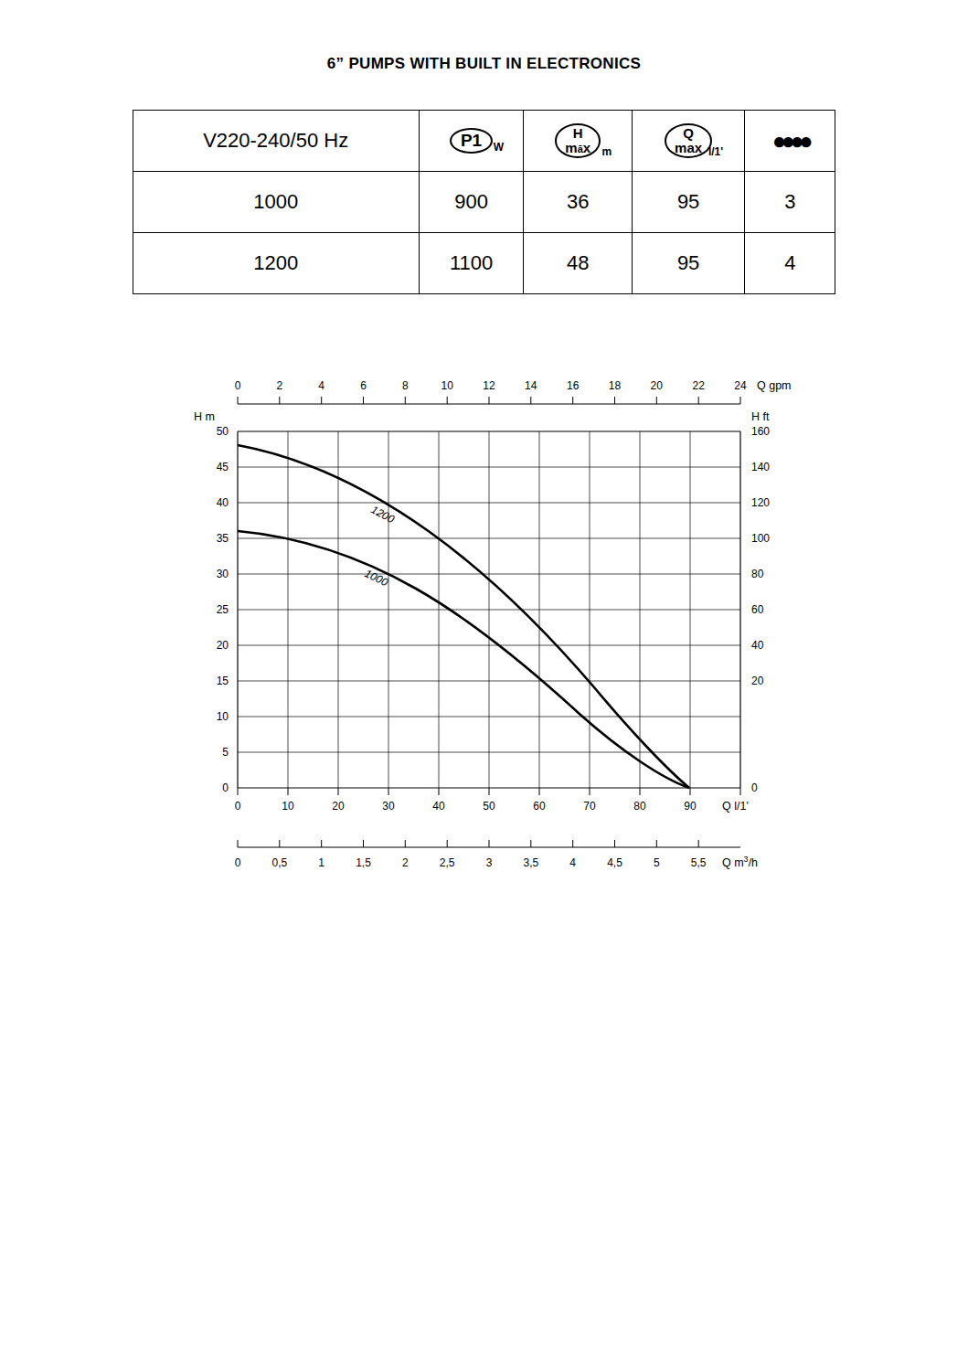6” PUMPS WITH BUILT IN ELECTRONICS
| V220-240/50 Hz | P1 W | H m ā x m | Q max l/1' | ●●●● |
| 1000 | 900 | 36 | 95 | 3 |
| 1200 | 1100 | 48 | 95 | 4 |
0 2 4 6 8 10 12 14 16 18 20 22 24 Q gpm 50 45 40 35 30 25 20 15 10 5 0 H m H ft 160 140 120 100 80 60 40 20 0 0 10 20 30 40 50 60 70 80 90 Q l/1' 0 0,5 1 1,5 2 2,5 3 3,5 4 4,5 5 5,5 Q m3/h 1200 1000